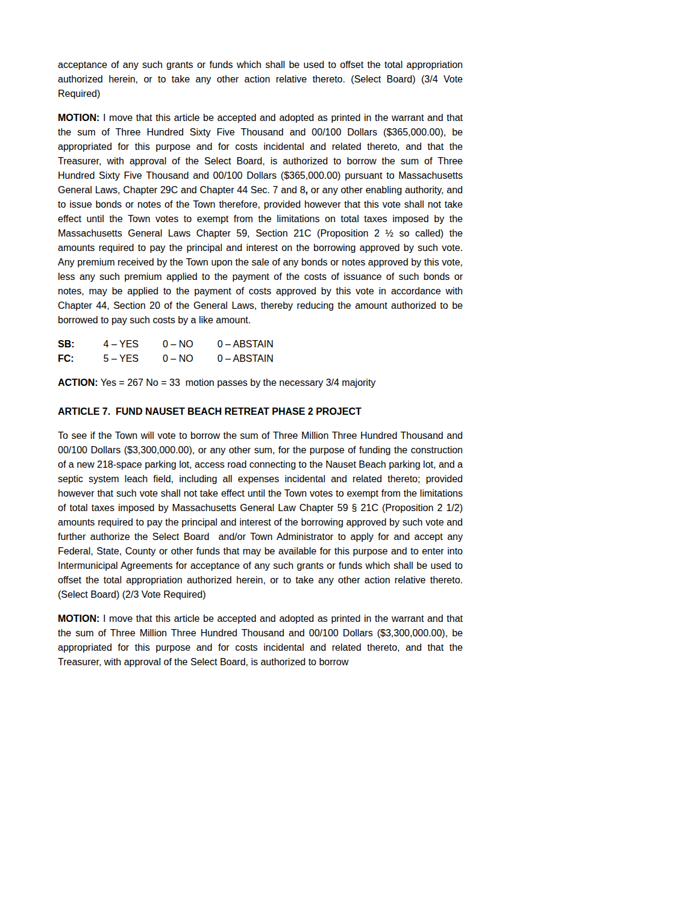acceptance of any such grants or funds which shall be used to offset the total appropriation authorized herein, or to take any other action relative thereto. (Select Board) (3/4 Vote Required)
MOTION: I move that this article be accepted and adopted as printed in the warrant and that the sum of Three Hundred Sixty Five Thousand and 00/100 Dollars ($365,000.00), be appropriated for this purpose and for costs incidental and related thereto, and that the Treasurer, with approval of the Select Board, is authorized to borrow the sum of Three Hundred Sixty Five Thousand and 00/100 Dollars ($365,000.00) pursuant to Massachusetts General Laws, Chapter 29C and Chapter 44 Sec. 7 and 8, or any other enabling authority, and to issue bonds or notes of the Town therefore, provided however that this vote shall not take effect until the Town votes to exempt from the limitations on total taxes imposed by the Massachusetts General Laws Chapter 59, Section 21C (Proposition 2 ½ so called) the amounts required to pay the principal and interest on the borrowing approved by such vote. Any premium received by the Town upon the sale of any bonds or notes approved by this vote, less any such premium applied to the payment of the costs of issuance of such bonds or notes, may be applied to the payment of costs approved by this vote in accordance with Chapter 44, Section 20 of the General Laws, thereby reducing the amount authorized to be borrowed to pay such costs by a like amount.
| SB: | 4 – YES | 0 – NO | 0 – ABSTAIN |
| FC: | 5 – YES | 0 – NO | 0 – ABSTAIN |
ACTION: Yes = 267 No = 33 motion passes by the necessary 3/4 majority
ARTICLE 7. FUND NAUSET BEACH RETREAT PHASE 2 PROJECT
To see if the Town will vote to borrow the sum of Three Million Three Hundred Thousand and 00/100 Dollars ($3,300,000.00), or any other sum, for the purpose of funding the construction of a new 218-space parking lot, access road connecting to the Nauset Beach parking lot, and a septic system leach field, including all expenses incidental and related thereto; provided however that such vote shall not take effect until the Town votes to exempt from the limitations of total taxes imposed by Massachusetts General Law Chapter 59 § 21C (Proposition 2 1/2) amounts required to pay the principal and interest of the borrowing approved by such vote and further authorize the Select Board and/or Town Administrator to apply for and accept any Federal, State, County or other funds that may be available for this purpose and to enter into Intermunicipal Agreements for acceptance of any such grants or funds which shall be used to offset the total appropriation authorized herein, or to take any other action relative thereto. (Select Board) (2/3 Vote Required)
MOTION: I move that this article be accepted and adopted as printed in the warrant and that the sum of Three Million Three Hundred Thousand and 00/100 Dollars ($3,300,000.00), be appropriated for this purpose and for costs incidental and related thereto, and that the Treasurer, with approval of the Select Board, is authorized to borrow